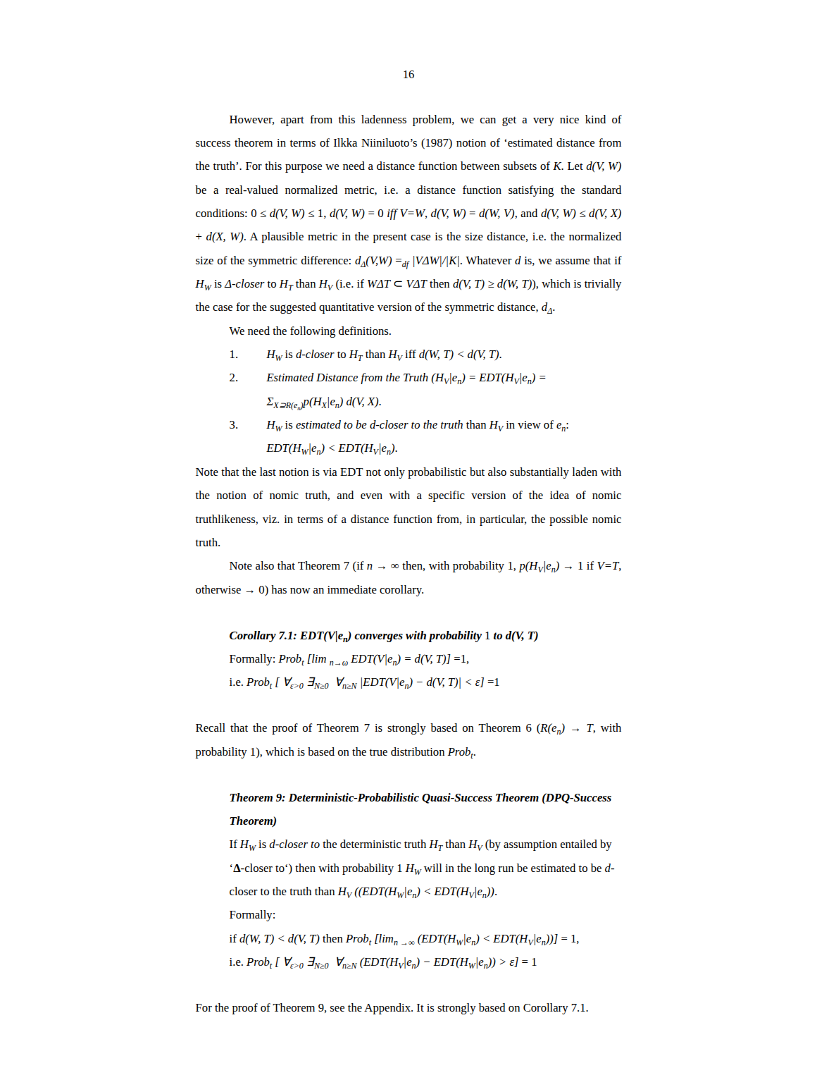16
However, apart from this ladenness problem, we can get a very nice kind of success theorem in terms of Ilkka Niiniluoto’s (1987) notion of ‘estimated distance from the truth’. For this purpose we need a distance function between subsets of K. Let d(V, W) be a real-valued normalized metric, i.e. a distance function satisfying the standard conditions: 0 ≤ d(V, W) ≤ 1, d(V, W) = 0 iff V=W, d(V, W) = d(W, V), and d(V, W) ≤ d(V, X) + d(X, W). A plausible metric in the present case is the size distance, i.e. the normalized size of the symmetric difference: dΔ(V,W) =df |VΔW|/|K|. Whatever d is, we assume that if HW is Δ-closer to HT than HV (i.e. if WΔT ⊂ VΔT then d(V, T) ≥ d(W, T)), which is trivially the case for the suggested quantitative version of the symmetric distance, dΔ.
We need the following definitions.
HW is d-closer to HT than HV iff d(W, T) < d(V, T).
Estimated Distance from the Truth (HV|en) = EDT(HV|en) = ΣX⊇R(en) p(HX|en) d(V, X).
HW is estimated to be d-closer to the truth than HV in view of en: EDT(HW|en) < EDT(HV|en).
Note that the last notion is via EDT not only probabilistic but also substantially laden with the notion of nomic truth, and even with a specific version of the idea of nomic truthlikeness, viz. in terms of a distance function from, in particular, the possible nomic truth.
Note also that Theorem 7 (if n → ∞ then, with probability 1, p(HV|en) → 1 if V=T, otherwise → 0) has now an immediate corollary.
Corollary 7.1: EDT(V|en) converges with probability 1 to d(V, T)
Formally: Probt [lim n→ω EDT(V|en) = d(V, T)] =1,
i.e. Probt [ ∀ε>0 ∃N≥0 ∀n≥N |EDT(V|en) − d(V, T)| < ε] =1
Recall that the proof of Theorem 7 is strongly based on Theorem 6 (R(en) → T, with probability 1), which is based on the true distribution Probt.
Theorem 9: Deterministic-Probabilistic Quasi-Success Theorem (DPQ-Success Theorem)
If HW is d-closer to the deterministic truth HT than HV (by assumption entailed by ‘Δ-closer to‘) then with probability 1 HW will in the long run be estimated to be d-closer to the truth than HV ((EDT(HW|en) < EDT(HV|en)).
Formally:
if d(W, T) < d(V, T) then Probt [limn →∞ (EDT(HW|en) < EDT(HV|en))] = 1,
i.e. Probt [ ∀ε>0 ∃N≥0 ∀n≥N (EDT(HV|en) − EDT(HW|en)) > ε] = 1
For the proof of Theorem 9, see the Appendix. It is strongly based on Corollary 7.1.